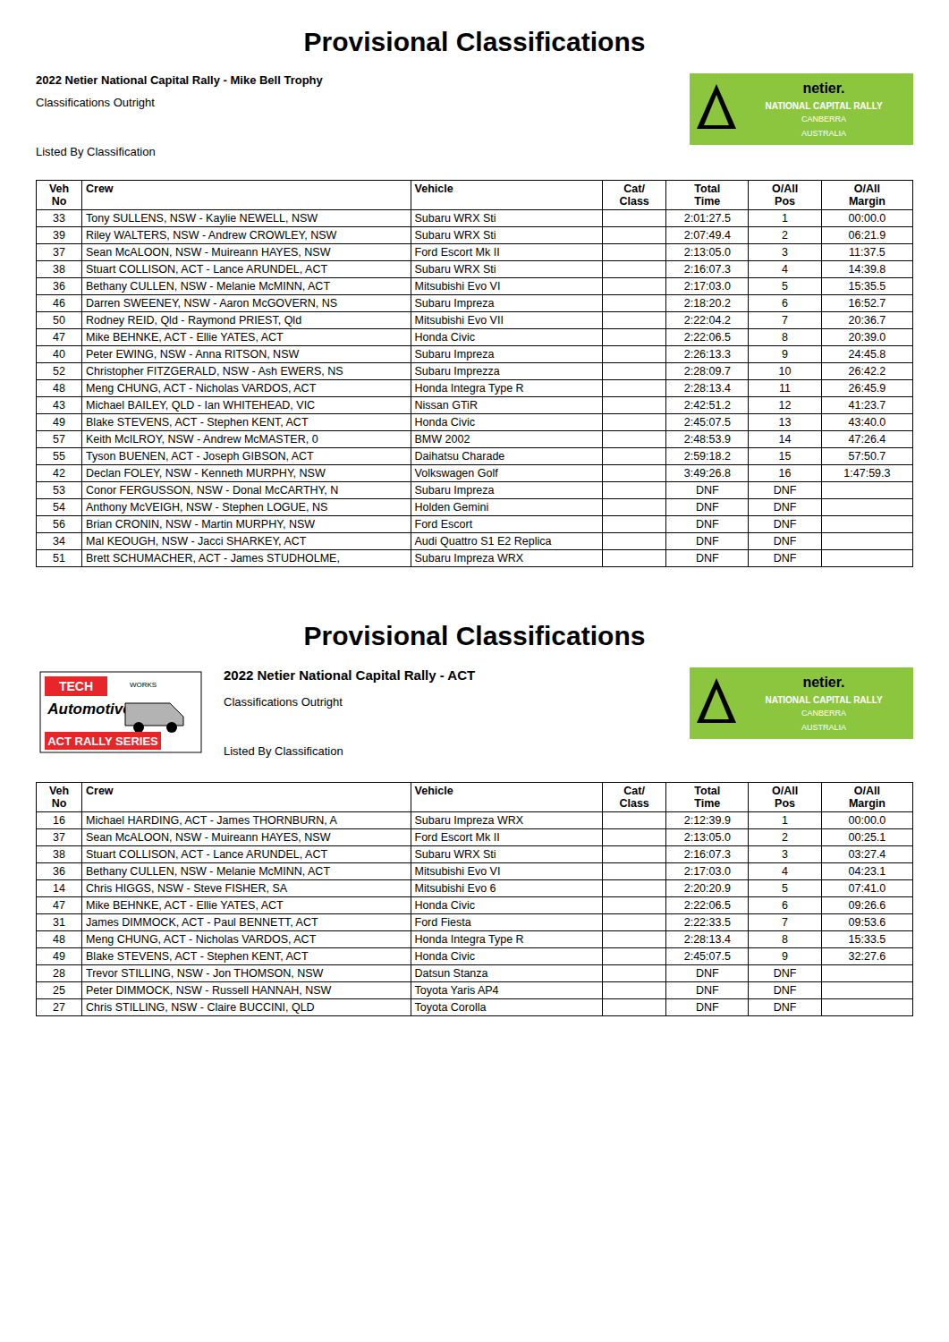Provisional Classifications
2022 Netier National Capital Rally - Mike Bell Trophy
Classifications Outright
Listed By Classification
netier. NATIONAL CAPITAL RALLY CANBERRA AUSTRALIA
| Veh No | Crew | Vehicle | Cat/ Class | Total Time | O/All Pos | O/All Margin |
| --- | --- | --- | --- | --- | --- | --- |
| 33 | Tony SULLENS, NSW - Kaylie NEWELL, NSW | Subaru WRX Sti | | 2:01:27.5 | 1 | 00:00.0 |
| 39 | Riley WALTERS, NSW - Andrew CROWLEY, NSW | Subaru WRX Sti | | 2:07:49.4 | 2 | 06:21.9 |
| 37 | Sean McALOON, NSW - Muireann HAYES, NSW | Ford Escort Mk II | | 2:13:05.0 | 3 | 11:37.5 |
| 38 | Stuart COLLISON, ACT - Lance ARUNDEL, ACT | Subaru WRX Sti | | 2:16:07.3 | 4 | 14:39.8 |
| 36 | Bethany CULLEN, NSW - Melanie McMINN, ACT | Mitsubishi Evo VI | | 2:17:03.0 | 5 | 15:35.5 |
| 46 | Darren SWEENEY, NSW - Aaron McGOVERN, NS | Subaru Impreza | | 2:18:20.2 | 6 | 16:52.7 |
| 50 | Rodney REID, Qld - Raymond PRIEST, Qld | Mitsubishi Evo VII | | 2:22:04.2 | 7 | 20:36.7 |
| 47 | Mike BEHNKE, ACT - Ellie YATES, ACT | Honda Civic | | 2:22:06.5 | 8 | 20:39.0 |
| 40 | Peter EWING, NSW - Anna RITSON, NSW | Subaru Impreza | | 2:26:13.3 | 9 | 24:45.8 |
| 52 | Christopher FITZGERALD, NSW - Ash EWERS, NS | Subaru Imprezza | | 2:28:09.7 | 10 | 26:42.2 |
| 48 | Meng CHUNG, ACT - Nicholas VARDOS, ACT | Honda Integra Type R | | 2:28:13.4 | 11 | 26:45.9 |
| 43 | Michael BAILEY, QLD - Ian WHITEHEAD, VIC | Nissan GTiR | | 2:42:51.2 | 12 | 41:23.7 |
| 49 | Blake STEVENS, ACT - Stephen KENT, ACT | Honda Civic | | 2:45:07.5 | 13 | 43:40.0 |
| 57 | Keith McILROY, NSW - Andrew McMASTER, 0 | BMW 2002 | | 2:48:53.9 | 14 | 47:26.4 |
| 55 | Tyson BUENEN, ACT - Joseph GIBSON, ACT | Daihatsu Charade | | 2:59:18.2 | 15 | 57:50.7 |
| 42 | Declan FOLEY, NSW - Kenneth MURPHY, NSW | Volkswagen Golf | | 3:49:26.8 | 16 | 1:47:59.3 |
| 53 | Conor FERGUSSON, NSW - Donal McCARTHY, N | Subaru Impreza | | DNF | DNF | |
| 54 | Anthony McVEIGH, NSW - Stephen LOGUE, NS | Holden Gemini | | DNF | DNF | |
| 56 | Brian CRONIN, NSW - Martin MURPHY, NSW | Ford Escort | | DNF | DNF | |
| 34 | Mal KEOUGH, NSW - Jacci SHARKEY, ACT | Audi Quattro S1 E2 Replica | | DNF | DNF | |
| 51 | Brett SCHUMACHER, ACT - James STUDHOLME, | Subaru Impreza WRX | | DNF | DNF | |
Provisional Classifications
TECH WORKS Automotive ACT RALLY SERIES
2022 Netier National Capital Rally - ACT
Classifications Outright
Listed By Classification
netier. NATIONAL CAPITAL RALLY CANBERRA AUSTRALIA
| Veh No | Crew | Vehicle | Cat/ Class | Total Time | O/All Pos | O/All Margin |
| --- | --- | --- | --- | --- | --- | --- |
| 16 | Michael HARDING, ACT - James THORNBURN, A | Subaru Impreza WRX | | 2:12:39.9 | 1 | 00:00.0 |
| 37 | Sean McALOON, NSW - Muireann HAYES, NSW | Ford Escort Mk II | | 2:13:05.0 | 2 | 00:25.1 |
| 38 | Stuart COLLISON, ACT - Lance ARUNDEL, ACT | Subaru WRX Sti | | 2:16:07.3 | 3 | 03:27.4 |
| 36 | Bethany CULLEN, NSW - Melanie McMINN, ACT | Mitsubishi Evo VI | | 2:17:03.0 | 4 | 04:23.1 |
| 14 | Chris HIGGS, NSW - Steve FISHER, SA | Mitsubishi Evo 6 | | 2:20:20.9 | 5 | 07:41.0 |
| 47 | Mike BEHNKE, ACT - Ellie YATES, ACT | Honda Civic | | 2:22:06.5 | 6 | 09:26.6 |
| 31 | James DIMMOCK, ACT - Paul BENNETT, ACT | Ford Fiesta | | 2:22:33.5 | 7 | 09:53.6 |
| 48 | Meng CHUNG, ACT - Nicholas VARDOS, ACT | Honda Integra Type R | | 2:28:13.4 | 8 | 15:33.5 |
| 49 | Blake STEVENS, ACT - Stephen KENT, ACT | Honda Civic | | 2:45:07.5 | 9 | 32:27.6 |
| 28 | Trevor STILLING, NSW - Jon THOMSON, NSW | Datsun Stanza | | DNF | DNF | |
| 25 | Peter DIMMOCK, NSW - Russell HANNAH, NSW | Toyota Yaris AP4 | | DNF | DNF | |
| 27 | Chris STILLING, NSW - Claire BUCCINI, QLD | Toyota Corolla | | DNF | DNF | |